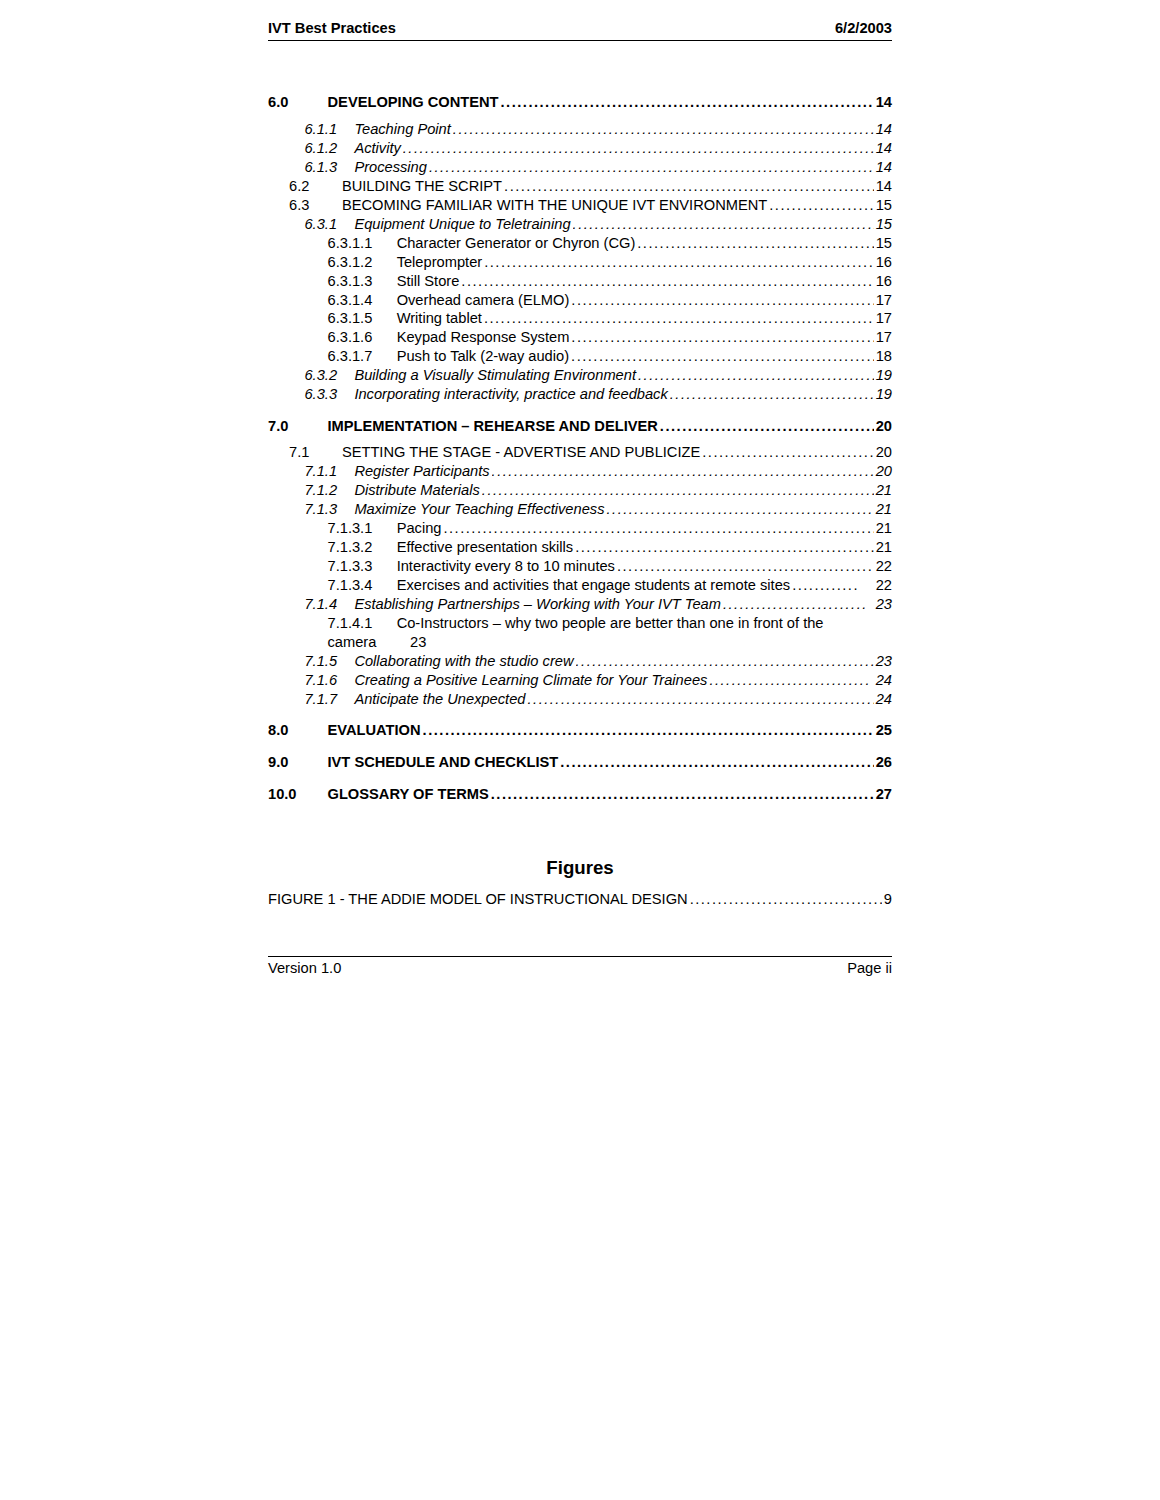IVT Best Practices 6/2/2003
6.0 DEVELOPING CONTENT ................................................................................ 14
6.1.1 Teaching Point ............................................................................................. 14
6.1.2 Activity ....................................................................................................... 14
6.1.3 Processing .................................................................................................. 14
6.2 BUILDING THE SCRIPT ....................................................................................... 14
6.3 BECOMING FAMILIAR WITH THE UNIQUE IVT ENVIRONMENT ................................ 15
6.3.1 Equipment Unique to Teletraining ............................................................. 15
6.3.1.1 Character Generator or Chyron (CG) .................................................. 15
6.3.1.2 Teleprompter ....................................................................................... 16
6.3.1.3 Still Store ............................................................................................. 16
6.3.1.4 Overhead camera (ELMO) .................................................................. 17
6.3.1.5 Writing tablet ......................................................................................... 17
6.3.1.6 Keypad Response System ..................................................................... 17
6.3.1.7 Push to Talk (2-way audio) .................................................................... 18
6.3.2 Building a Visually Stimulating Environment ............................................... 19
6.3.3 Incorporating interactivity, practice and feedback ....................................... 19
7.0 IMPLEMENTATION – REHEARSE AND DELIVER .......................................... 20
7.1 SETTING THE STAGE - ADVERTISE AND PUBLICIZE .............................................. 20
7.1.1 Register Participants ..................................................................................... 20
7.1.2 Distribute Materials ....................................................................................... 21
7.1.3 Maximize Your Teaching Effectiveness ....................................................... 21
7.1.3.1 Pacing ................................................................................................. 21
7.1.3.2 Effective presentation skills .................................................................. 21
7.1.3.3 Interactivity every 8 to 10 minutes ....................................................... 22
7.1.3.4 Exercises and activities that engage students at remote sites ............ 22
7.1.4 Establishing Partnerships – Working with Your IVT Team .......................... 23
7.1.4.1 Co-Instructors – why two people are better than one in front of the
camera 23
7.1.5 Collaborating with the studio crew ............................................................. 23
7.1.6 Creating a Positive Learning Climate for Your Trainees ............................. 24
7.1.7 Anticipate the Unexpected ........................................................................... 24
8.0 EVALUATION ................................................................................................. 25
9.0 IVT SCHEDULE AND CHECKLIST ..................................................................... 26
10.0 GLOSSARY OF TERMS ..................................................................................... 27
Figures
FIGURE 1 - THE ADDIE MODEL OF INSTRUCTIONAL DESIGN .................................................... 9
Version 1.0 Page ii